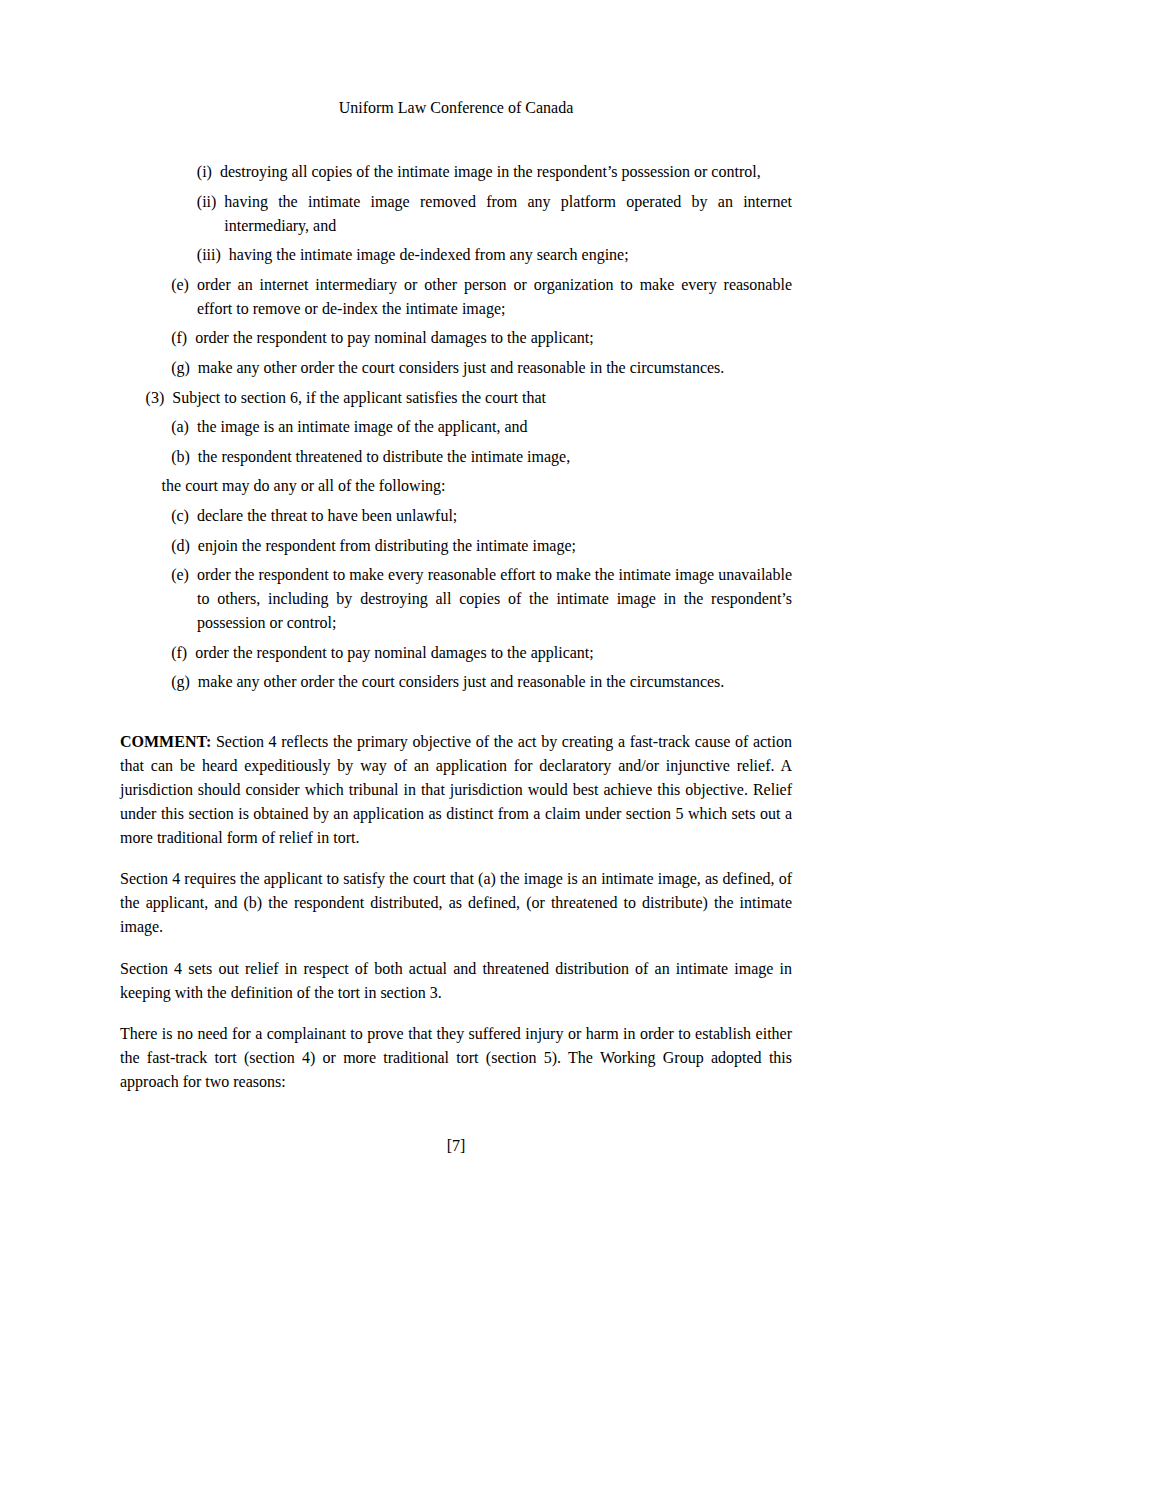Uniform Law Conference of Canada
(i) destroying all copies of the intimate image in the respondent’s possession or control,
(ii) having the intimate image removed from any platform operated by an internet intermediary, and
(iii) having the intimate image de-indexed from any search engine;
(e) order an internet intermediary or other person or organization to make every reasonable effort to remove or de-index the intimate image;
(f) order the respondent to pay nominal damages to the applicant;
(g) make any other order the court considers just and reasonable in the circumstances.
(3) Subject to section 6, if the applicant satisfies the court that
(a) the image is an intimate image of the applicant, and
(b) the respondent threatened to distribute the intimate image,
the court may do any or all of the following:
(c) declare the threat to have been unlawful;
(d) enjoin the respondent from distributing the intimate image;
(e) order the respondent to make every reasonable effort to make the intimate image unavailable to others, including by destroying all copies of the intimate image in the respondent’s possession or control;
(f) order the respondent to pay nominal damages to the applicant;
(g) make any other order the court considers just and reasonable in the circumstances.
COMMENT: Section 4 reflects the primary objective of the act by creating a fast-track cause of action that can be heard expeditiously by way of an application for declaratory and/or injunctive relief. A jurisdiction should consider which tribunal in that jurisdiction would best achieve this objective. Relief under this section is obtained by an application as distinct from a claim under section 5 which sets out a more traditional form of relief in tort.
Section 4 requires the applicant to satisfy the court that (a) the image is an intimate image, as defined, of the applicant, and (b) the respondent distributed, as defined, (or threatened to distribute) the intimate image.
Section 4 sets out relief in respect of both actual and threatened distribution of an intimate image in keeping with the definition of the tort in section 3.
There is no need for a complainant to prove that they suffered injury or harm in order to establish either the fast-track tort (section 4) or more traditional tort (section 5). The Working Group adopted this approach for two reasons:
[7]